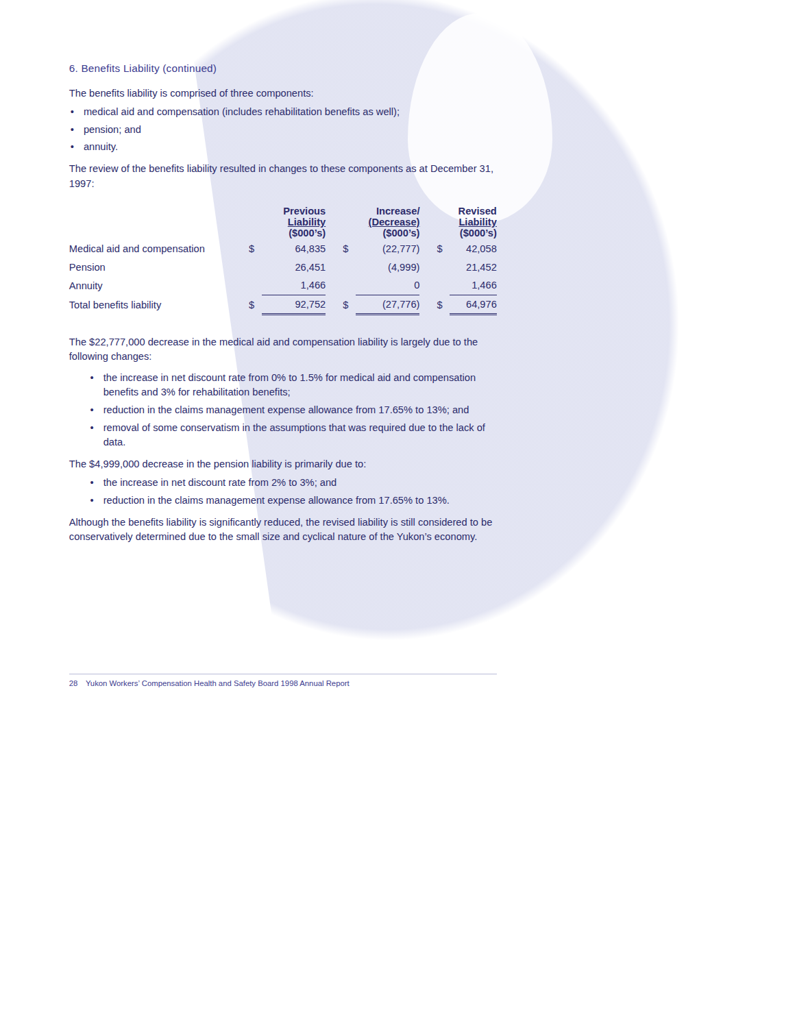6. Benefits Liability (continued)
The benefits liability is comprised of three components:
medical aid and compensation (includes rehabilitation benefits as well);
pension; and
annuity.
The review of the benefits liability resulted in changes to these components as at December 31, 1997:
| | Previous Liability ($000’s) | | Increase/ (Decrease) ($000’s) | | Revised Liability ($000’s) |
| --- | --- | --- | --- | --- | --- |
| Medical aid and compensation | $ | 64,835 | | $ | (22,777) | | $ | 42,058 |
| Pension | | 26,451 | | | (4,999) | | | 21,452 |
| Annuity | | 1,466 | | | 0 | | | 1,466 |
| Total benefits liability | $ | 92,752 | | $ | (27,776) | | $ | 64,976 |
The $22,777,000 decrease in the medical aid and compensation liability is largely due to the following changes:
the increase in net discount rate from 0% to 1.5% for medical aid and compensation benefits and 3% for rehabilitation benefits;
reduction in the claims management expense allowance from 17.65% to 13%; and
removal of some conservatism in the assumptions that was required due to the lack of data.
The $4,999,000 decrease in the pension liability is primarily due to:
the increase in net discount rate from 2% to 3%; and
reduction in the claims management expense allowance from 17.65% to 13%.
Although the benefits liability is significantly reduced, the revised liability is still considered to be conservatively determined due to the small size and cyclical nature of the Yukon’s economy.
28 Yukon Workers’ Compensation Health and Safety Board 1998 Annual Report